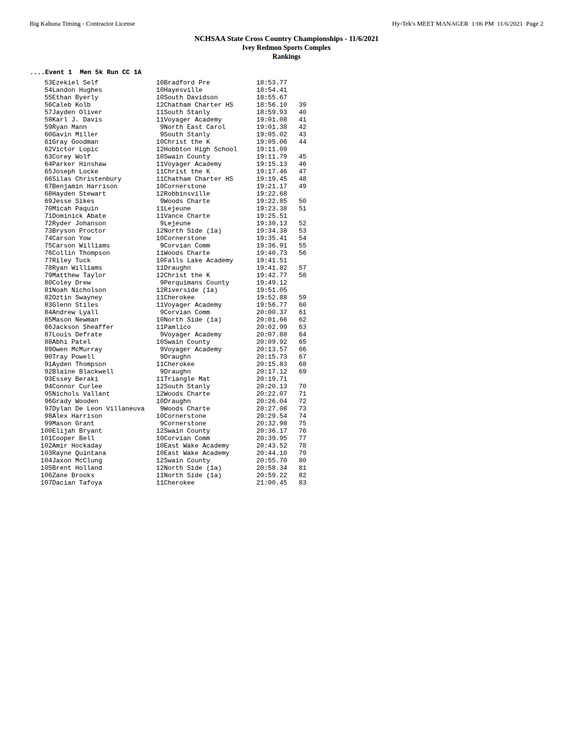Big Kahuna Timing - Contractor License Hy-Tek's MEET MANAGER 1:06 PM 11/6/2021 Page 2
NCHSAA State Cross Country Championships - 11/6/2021
Ivey Redmon Sports Complex
Rankings
....Event 1 Men 5k Run CC 1A
| 53 | Ezekiel Self | 10 | Bradford Pre | 18:53.77 | |
| 54 | Landon Hughes | 10 | Hayesville | 18:54.41 | |
| 55 | Ethan Byerly | 10 | South Davidson | 18:55.67 | |
| 56 | Caleb Kolb | 12 | Chatham Charter HS | 18:56.10 | 39 |
| 57 | Jayden Oliver | 11 | South Stanly | 18:59.93 | 40 |
| 58 | Karl J. Davis | 11 | Voyager Academy | 19:01.08 | 41 |
| 59 | Ryan Mann | 9 | North East Carol | 19:01.38 | 42 |
| 60 | Gavin Miller | 9 | South Stanly | 19:05.02 | 43 |
| 61 | Gray Goodman | 10 | Christ the K | 19:05.06 | 44 |
| 62 | Victor Lopic | 12 | Hobbton High School | 19:11.09 | |
| 63 | Corey Wolf | 10 | Swain County | 19:11.79 | 45 |
| 64 | Parker Hinshaw | 11 | Voyager Academy | 19:15.13 | 46 |
| 65 | Joseph Locke | 11 | Christ the K | 19:17.46 | 47 |
| 66 | Silas Christenbury | 11 | Chatham Charter HS | 19:19.45 | 48 |
| 67 | Benjamin Harrison | 10 | Cornerstone | 19:21.17 | 49 |
| 68 | Hayden Stewart | 12 | Robbinsville | 19:22.68 | |
| 69 | Jesse Sikes | 9 | Woods Charte | 19:22.85 | 50 |
| 70 | Micah Paquin | 11 | Lejeune | 19:23.38 | 51 |
| 71 | Dominick Abate | 11 | Vance Charte | 19:25.51 | |
| 72 | Ryder Johanson | 9 | Lejeune | 19:30.13 | 52 |
| 73 | Bryson Proctor | 12 | North Side (1a) | 19:34.38 | 53 |
| 74 | Carson Yow | 10 | Cornerstone | 19:35.41 | 54 |
| 75 | Carson Williams | 9 | Corvian Comm | 19:36.91 | 55 |
| 76 | Collin Thompson | 11 | Woods Charte | 19:40.73 | 56 |
| 77 | Riley Tuck | 10 | Falls Lake Academy | 19:41.51 | |
| 78 | Ryan Williams | 11 | Draughn | 19:41.82 | 57 |
| 79 | Matthew Taylor | 12 | Christ the K | 19:42.77 | 58 |
| 80 | Coley Drew | 9 | Perquimans County | 19:49.12 | |
| 81 | Noah Nicholson | 12 | Riverside (1a) | 19:51.05 | |
| 82 | Oztin Swayney | 11 | Cherokee | 19:52.88 | 59 |
| 83 | Glenn Stiles | 11 | Voyager Academy | 19:56.77 | 60 |
| 84 | Andrew Lyall | 9 | Corvian Comm | 20:00.37 | 61 |
| 85 | Mason Newman | 10 | North Side (1a) | 20:01.66 | 62 |
| 86 | Jackson Sheaffer | 11 | Pamlico | 20:02.99 | 63 |
| 87 | Louis Defrate | 9 | Voyager Academy | 20:07.88 | 64 |
| 88 | Abhi Patel | 10 | Swain County | 20:09.92 | 65 |
| 89 | Owen McMurray | 9 | Voyager Academy | 20:13.57 | 66 |
| 90 | Tray Powell | 9 | Draughn | 20:15.73 | 67 |
| 91 | Ayden Thompson | 11 | Cherokee | 20:15.83 | 68 |
| 92 | Blaine Blackwell | 9 | Draughn | 20:17.12 | 69 |
| 93 | Essey Beraki | 11 | Triangle Mat | 20:19.71 | |
| 94 | Connor Curlee | 12 | South Stanly | 20:20.13 | 70 |
| 95 | Nichols Vallant | 12 | Woods Charte | 20:22.07 | 71 |
| 96 | Grady Wooden | 10 | Draughn | 20:26.04 | 72 |
| 97 | Dylan De Leon Villaneuva | 9 | Woods Charte | 20:27.08 | 73 |
| 98 | Alex Harrison | 10 | Cornerstone | 20:29.54 | 74 |
| 99 | Mason Grant | 9 | Cornerstone | 20:32.98 | 75 |
| 100 | Elijah Bryant | 12 | Swain County | 20:36.17 | 76 |
| 101 | Cooper Bell | 10 | Corvian Comm | 20:39.95 | 77 |
| 102 | Amir Hockaday | 10 | East Wake Academy | 20:43.52 | 78 |
| 103 | Rayne Quintana | 10 | East Wake Academy | 20:44.10 | 79 |
| 104 | Jaxon McClung | 12 | Swain County | 20:55.70 | 80 |
| 105 | Brent Holland | 12 | North Side (1a) | 20:58.34 | 81 |
| 106 | Zane Brooks | 11 | North Side (1a) | 20:59.22 | 82 |
| 107 | Dacian Tafoya | 11 | Cherokee | 21:00.45 | 83 |